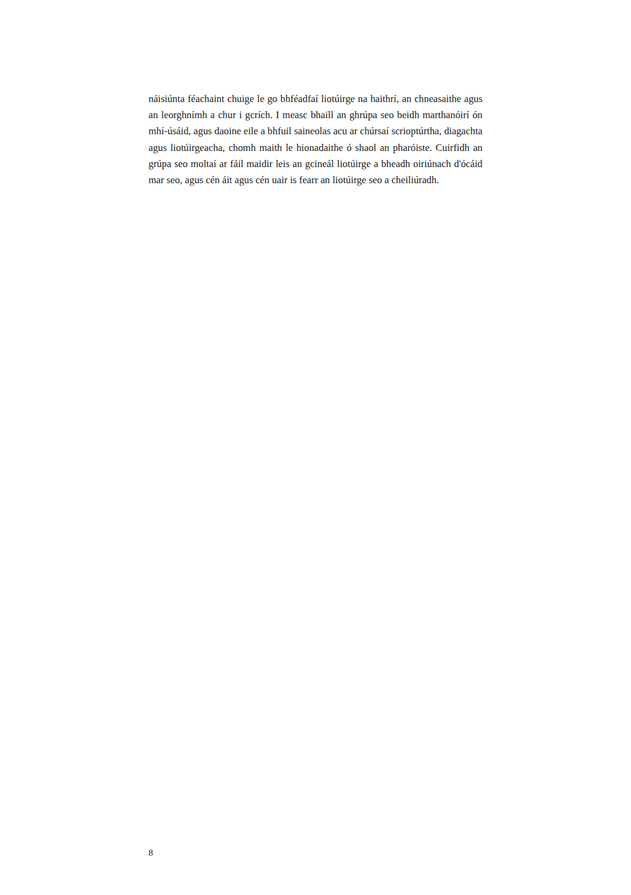náisiúnta féachaint chuige le go bhféadfaí liotúirge na haithrí, an chneasaithe agus an leorghnímh a chur i gcrích. I measc bhaill an ghrúpa seo beidh marthanóirí ón mhí-úsáid, agus daoine eile a bhfuil saineolas acu ar chúrsaí scrioptúrtha, diagachta agus liotúirgeacha, chomh maith le hionadaithe ó shaol an pharóiste. Cuirfidh an grúpa seo moltaí ar fáil maidir leis an gcineál liotúirge a bheadh oiriúnach d'ócáid mar seo, agus cén áit agus cén uair is fearr an liotúirge seo a cheiliúradh.
8